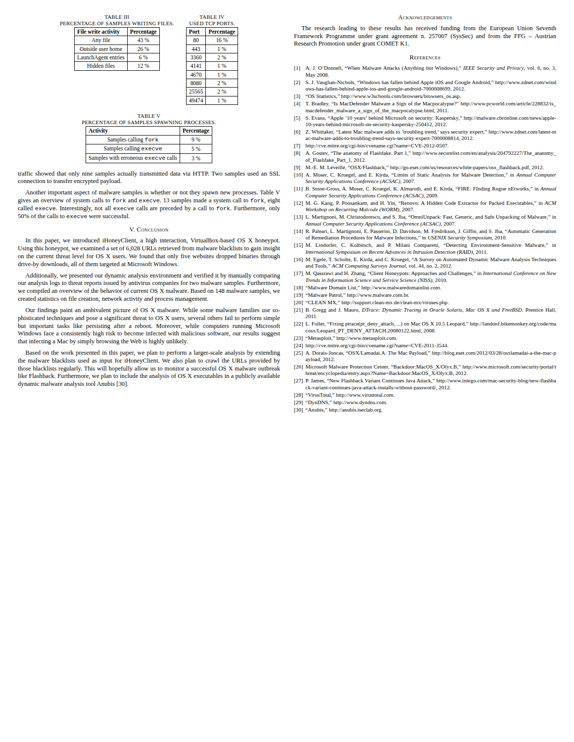TABLE III
PERCENTAGE OF SAMPLES WRITING FILES.
| File write activity | Percentage |
| --- | --- |
| Any file | 43 % |
| Outside user home | 26 % |
| LaunchAgent entries | 6 % |
| Hidden files | 12 % |
TABLE IV
USED TCP PORTS.
| Port | Percentage |
| --- | --- |
| 80 | 16 % |
| 443 | 1 % |
| 3360 | 2 % |
| 4141 | 1 % |
| 4670 | 1 % |
| 8080 | 2 % |
| 25565 | 2 % |
| 49474 | 1 % |
TABLE V
PERCENTAGE OF SAMPLES SPAWNING PROCESSES.
| Activity | Percentage |
| --- | --- |
| Samples calling fork | 9 % |
| Samples calling execve | 5 % |
| Samples with erroneous execve calls | 3 % |
traffic showed that only nine samples actually transmitted data via HTTP. Two samples used an SSL connection to transfer encrypted payload.
Another important aspect of malware samples is whether or not they spawn new processes. Table V gives an overview of system calls to fork and execve. 13 samples made a system call to fork, eight called execve. Interestingly, not all execve calls are preceded by a call to fork. Furthermore, only 50% of the calls to execve were successful.
V. Conclusion
In this paper, we introduced iHoneyClient, a high interaction, VirtualBox-based OS X honeypot. Using this honeypot, we examined a set of 6,028 URLs retrieved from malware blacklists to gain insight on the current threat level for OS X users. We found that only five websites dropped binaries through drive-by downloads, all of them targeted at Microsoft Windows.
Additionally, we presented our dynamic analysis environment and verified it by manually comparing our analysis logs to threat reports issued by antivirus companies for two malware samples. Furthermore, we compiled an overview of the behavior of current OS X malware. Based on 148 malware samples, we created statistics on file creation, network activity and process management.
Our findings paint an ambivalent picture of OS X malware. While some malware families use sophisticated techniques and pose a significant threat to OS X users, several others fail to perform simple but important tasks like persisting after a reboot. Moreover, while computers running Microsoft Windows face a consistently high risk to become infected with malicious software, our results suggest that infecting a Mac by simply browsing the Web is highly unlikely.
Based on the work presented in this paper, we plan to perform a larger-scale analysis by extending the malware blacklists used as input for iHoneyClient. We also plan to crawl the URLs provided by those blacklists regularly. This will hopefully allow us to monitor a successful OS X malware outbreak like Flashback. Furthermore, we plan to include the analysis of OS X executables in a publicly available dynamic malware analysis tool Anubis [30].
Acknowledgements
The research leading to these results has received funding from the European Union Seventh Framework Programme under grant agreement n. 257007 (SysSec) and from the FFG – Austrian Research Promotion under grant COMET K1.
References
A. J. O’Donnell, “When Malware Attacks (Anything but Windows),” IEEE Security and Privacy, vol. 6, no. 3, May 2008.
S. J. Vaughan-Nichols, “Windows has fallen behind Apple iOS and Google Android,” http://www.zdnet.com/windows-has-fallen-behind-apple-ios-and-google-android-7000008699, 2012.
“OS Statistics,” http://www.w3schools.com/browsers/browsers_os.asp.
T. Bradley, “Is MacDefender Malware a Sign of the Macpocalypse?” http://www.pcworld.com/article/228832/is_macdefender_malware_a_sign_of_the_macpocalypse.html, 2011.
S. Evans, “Apple ’10 years’ behind Microsoft on security: Kaspersky,” http://malware.cbronline.com/news/apple-10-years-behind-microsoft-on-security-kaspersky-250412, 2012.
Z. Whittaker, “Latest Mac malware adds to ’troubling trend,’ says security expert,” http://www.zdnet.com/latest-mac-malware-adds-to-troubling-trend-says-security-expert-7000008814, 2012.
http://cve.mitre.org/cgi-bin/cvename.cgi?name=CVE-2012-0507.
A. Gostev, “The anatomy of Flashfake. Part 1,” http://www.securelist.com/en/analysis/204792227/The_anatomy_of_Flashfake_Part_1, 2012.
M.-E. M. Léveillé, “OSX/Flashback,” http://go.eset.com/us/resources/white-papers/osx_flashback.pdf, 2012.
A. Moser, C. Kruegel, and E. Kirda, “Limits of Static Analysis for Malware Detection,” in Annual Computer Security Applications Conference (ACSAC), 2007.
B. Stone-Gross, A. Moser, C. Kruegel, K. Almaroth, and E. Kirda, “FIRE: FInding Rogue nEtworks,” in Annual Computer Security Applications Conference (ACSAC), 2009.
M. G. Kang, P. Poosankam, and H. Yin, “Renovo: A Hidden Code Extractor for Packed Executables,” in ACM Workshop on Recurring Malcode (WORM), 2007.
L. Martignoni, M. Christodorescu, and S. Jha, “OmniUnpack: Fast, Generic, and Safe Unpacking of Malware,” in Annual Computer Security Applications Conference (ACSAC), 2007.
R. Paleari, L. Martignoni, E. Passerini, D. Davidson, M. Fredrikson, J. Giffin, and S. Jha, “Automatic Generation of Remediation Procedures for Malware Infections,” in USENIX Security Symposium, 2010.
M. Lindorfer, C. Kolbitsch, and P. Milani Comparetti, “Detecting Environment-Sensitive Malware,” in International Symposium on Recent Advances in Intrusion Detection (RAID), 2011.
M. Egele, T. Scholte, E. Kirda, and C. Kruegel, “A Survey on Automated Dynamic Malware Analysis Techniques and Tools,” ACM Computing Surveys Journal, vol. 44, no. 2, 2012.
M. Qassrawi and H. Zhang, “Client Honeypots: Approaches and Challenges,” in International Conference on New Trends in Information Science and Service Science (NISS), 2010.
“Malware Domain List,” http://www.malwaredomainlist.com.
“Malware Patrol,” http://www.malware.com.br.
“CLEAN MX,” http://support.clean-mx.de/clean-mx/viruses.php.
B. Gregg and J. Mauro, DTrace: Dynamic Tracing in Oracle Solaris, Mac OS X and FreeBSD. Prentice Hall, 2011.
L. Fuller, “Fixing ptrace(pt_deny_attach, ...) on Mac OS X 10.5 Leopard,” http://landonf.bikemonkey.org/code/macosx/Leopard_PT_DENY_ATTACH.20080122.html, 2008.
“Metasploit,” http://www.metasploit.com.
http://cve.mitre.org/cgi-bin/cvename.cgi?name=CVE-2011-3544.
A. Dorais-Joncas, “OSX/Lamadai.A: The Mac Payload,” http://blog.eset.com/2012/03/28/osxlamadai-a-the-mac-payload, 2012.
Microsoft Malware Protection Center, “Backdoor:MacOS_X/Olyx.B,” http://www.microsoft.com/security/portal/threat/encyclopedia/entry.aspx?Name=Backdoor:MacOS_X/Olyx.B, 2012.
P. James, “New Flashback Variant Continues Java Attack,” http://www.intego.com/mac-security-blog/new-flashback-variant-continues-java-attack-installs-without-password/, 2012.
“VirusTotal,” http://www.virustotal.com.
“DynDNS,” http://www.dyndns.com.
“Anubis,” http://anubis.iseclab.org.